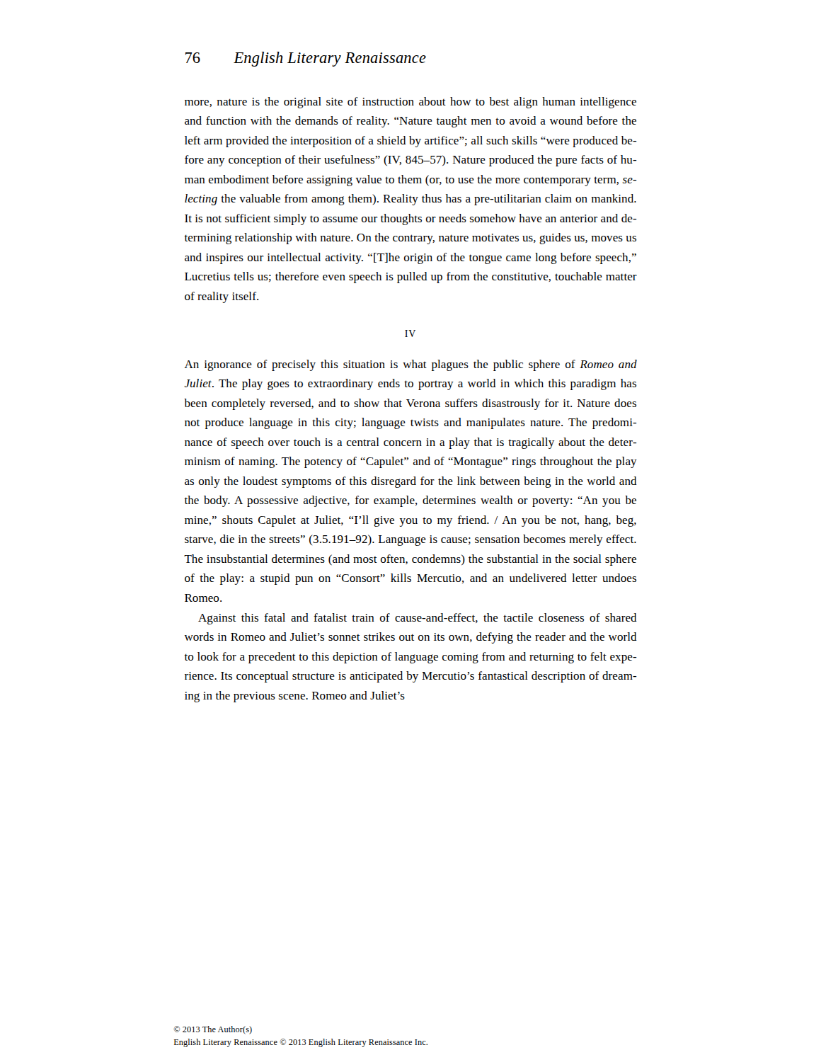76 English Literary Renaissance
more, nature is the original site of instruction about how to best align human intelligence and function with the demands of reality. “Nature taught men to avoid a wound before the left arm provided the interposition of a shield by artifice”; all such skills “were produced before any conception of their usefulness” (IV, 845–57). Nature produced the pure facts of human embodiment before assigning value to them (or, to use the more contemporary term, selecting the valuable from among them). Reality thus has a pre-utilitarian claim on mankind. It is not sufficient simply to assume our thoughts or needs somehow have an anterior and determining relationship with nature. On the contrary, nature motivates us, guides us, moves us and inspires our intellectual activity. “[T]he origin of the tongue came long before speech,” Lucretius tells us; therefore even speech is pulled up from the constitutive, touchable matter of reality itself.
IV
An ignorance of precisely this situation is what plagues the public sphere of Romeo and Juliet. The play goes to extraordinary ends to portray a world in which this paradigm has been completely reversed, and to show that Verona suffers disastrously for it. Nature does not produce language in this city; language twists and manipulates nature. The predominance of speech over touch is a central concern in a play that is tragically about the determinism of naming. The potency of “Capulet” and of “Montague” rings throughout the play as only the loudest symptoms of this disregard for the link between being in the world and the body. A possessive adjective, for example, determines wealth or poverty: “An you be mine,” shouts Capulet at Juliet, “I’ll give you to my friend. / An you be not, hang, beg, starve, die in the streets” (3.5.191–92). Language is cause; sensation becomes merely effect. The insubstantial determines (and most often, condemns) the substantial in the social sphere of the play: a stupid pun on “Consort” kills Mercutio, and an undelivered letter undoes Romeo.
Against this fatal and fatalist train of cause-and-effect, the tactile closeness of shared words in Romeo and Juliet’s sonnet strikes out on its own, defying the reader and the world to look for a precedent to this depiction of language coming from and returning to felt experience. Its conceptual structure is anticipated by Mercutio’s fantastical description of dreaming in the previous scene. Romeo and Juliet’s
© 2013 The Author(s) English Literary Renaissance © 2013 English Literary Renaissance Inc.